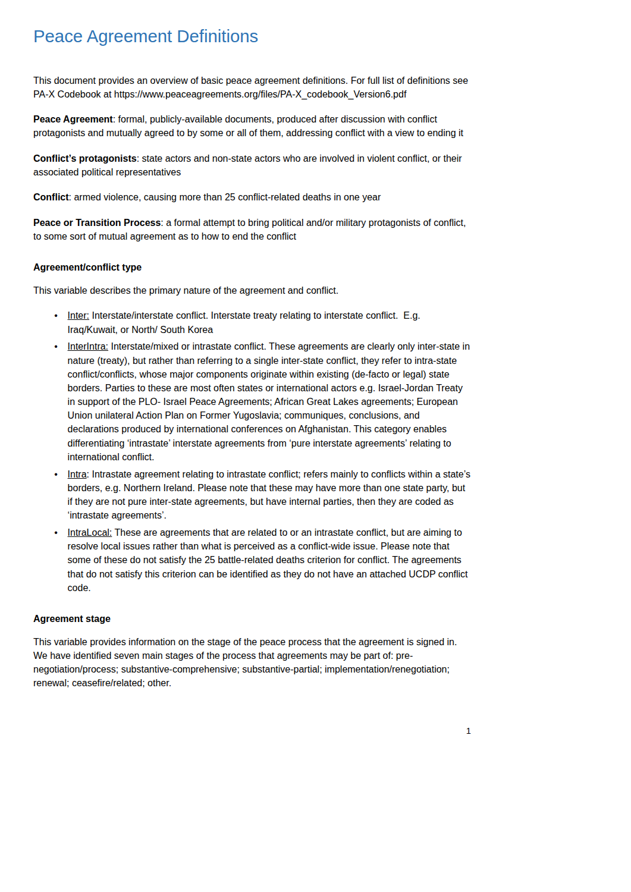Peace Agreement Definitions
This document provides an overview of basic peace agreement definitions. For full list of definitions see PA-X Codebook at https://www.peaceagreements.org/files/PA-X_codebook_Version6.pdf
Peace Agreement: formal, publicly-available documents, produced after discussion with conflict protagonists and mutually agreed to by some or all of them, addressing conflict with a view to ending it
Conflict’s protagonists: state actors and non-state actors who are involved in violent conflict, or their associated political representatives
Conflict: armed violence, causing more than 25 conflict-related deaths in one year
Peace or Transition Process: a formal attempt to bring political and/or military protagonists of conflict, to some sort of mutual agreement as to how to end the conflict
Agreement/conflict type
This variable describes the primary nature of the agreement and conflict.
Inter: Interstate/interstate conflict. Interstate treaty relating to interstate conflict. E.g. Iraq/Kuwait, or North/ South Korea
InterIntra: Interstate/mixed or intrastate conflict. These agreements are clearly only inter-state in nature (treaty), but rather than referring to a single inter-state conflict, they refer to intra-state conflict/conflicts, whose major components originate within existing (de-facto or legal) state borders. Parties to these are most often states or international actors e.g. Israel-Jordan Treaty in support of the PLO- Israel Peace Agreements; African Great Lakes agreements; European Union unilateral Action Plan on Former Yugoslavia; communiques, conclusions, and declarations produced by international conferences on Afghanistan. This category enables differentiating ‘intrastate’ interstate agreements from ‘pure interstate agreements’ relating to international conflict.
Intra: Intrastate agreement relating to intrastate conflict; refers mainly to conflicts within a state’s borders, e.g. Northern Ireland. Please note that these may have more than one state party, but if they are not pure inter-state agreements, but have internal parties, then they are coded as ‘intrastate agreements’.
IntraLocal: These are agreements that are related to or an intrastate conflict, but are aiming to resolve local issues rather than what is perceived as a conflict-wide issue. Please note that some of these do not satisfy the 25 battle-related deaths criterion for conflict. The agreements that do not satisfy this criterion can be identified as they do not have an attached UCDP conflict code.
Agreement stage
This variable provides information on the stage of the peace process that the agreement is signed in. We have identified seven main stages of the process that agreements may be part of: pre-negotiation/process; substantive-comprehensive; substantive-partial; implementation/renegotiation; renewal; ceasefire/related; other.
1